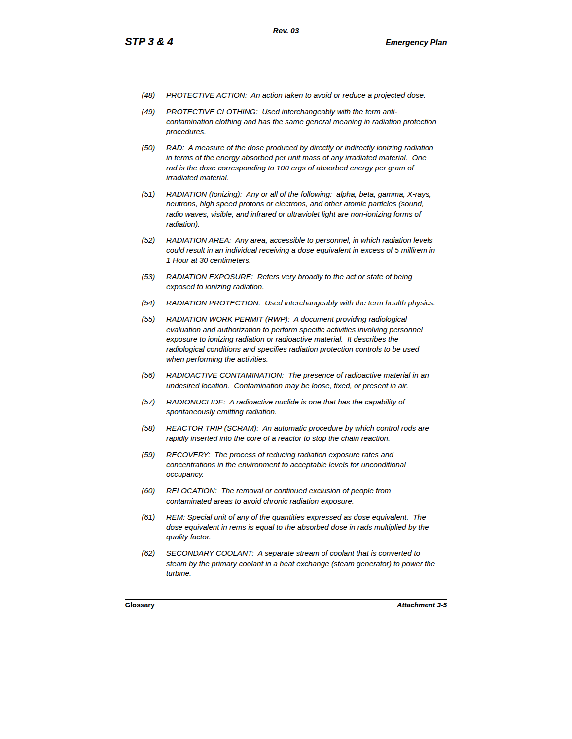Rev. 03
STP 3 & 4
Emergency Plan
(48) PROTECTIVE ACTION: An action taken to avoid or reduce a projected dose.
(49) PROTECTIVE CLOTHING: Used interchangeably with the term anti-contamination clothing and has the same general meaning in radiation protection procedures.
(50) RAD: A measure of the dose produced by directly or indirectly ionizing radiation in terms of the energy absorbed per unit mass of any irradiated material. One rad is the dose corresponding to 100 ergs of absorbed energy per gram of irradiated material.
(51) RADIATION (Ionizing): Any or all of the following: alpha, beta, gamma, X-rays, neutrons, high speed protons or electrons, and other atomic particles (sound, radio waves, visible, and infrared or ultraviolet light are non-ionizing forms of radiation).
(52) RADIATION AREA: Any area, accessible to personnel, in which radiation levels could result in an individual receiving a dose equivalent in excess of 5 millirem in 1 Hour at 30 centimeters.
(53) RADIATION EXPOSURE: Refers very broadly to the act or state of being exposed to ionizing radiation.
(54) RADIATION PROTECTION: Used interchangeably with the term health physics.
(55) RADIATION WORK PERMIT (RWP): A document providing radiological evaluation and authorization to perform specific activities involving personnel exposure to ionizing radiation or radioactive material. It describes the radiological conditions and specifies radiation protection controls to be used when performing the activities.
(56) RADIOACTIVE CONTAMINATION: The presence of radioactive material in an undesired location. Contamination may be loose, fixed, or present in air.
(57) RADIONUCLIDE: A radioactive nuclide is one that has the capability of spontaneously emitting radiation.
(58) REACTOR TRIP (SCRAM): An automatic procedure by which control rods are rapidly inserted into the core of a reactor to stop the chain reaction.
(59) RECOVERY: The process of reducing radiation exposure rates and concentrations in the environment to acceptable levels for unconditional occupancy.
(60) RELOCATION: The removal or continued exclusion of people from contaminated areas to avoid chronic radiation exposure.
(61) REM: Special unit of any of the quantities expressed as dose equivalent. The dose equivalent in rems is equal to the absorbed dose in rads multiplied by the quality factor.
(62) SECONDARY COOLANT: A separate stream of coolant that is converted to steam by the primary coolant in a heat exchange (steam generator) to power the turbine.
Glossary
Attachment 3-5